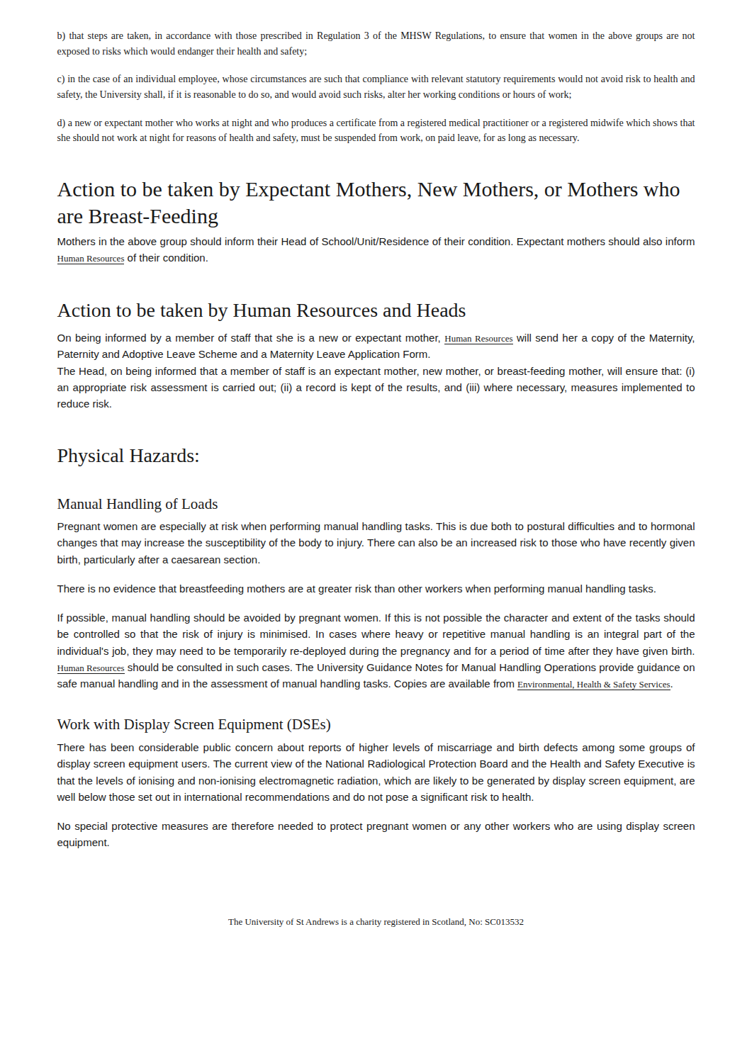b) that steps are taken, in accordance with those prescribed in Regulation 3 of the MHSW Regulations, to ensure that women in the above groups are not exposed to risks which would endanger their health and safety;
c) in the case of an individual employee, whose circumstances are such that compliance with relevant statutory requirements would not avoid risk to health and safety, the University shall, if it is reasonable to do so, and would avoid such risks, alter her working conditions or hours of work;
d) a new or expectant mother who works at night and who produces a certificate from a registered medical practitioner or a registered midwife which shows that she should not work at night for reasons of health and safety, must be suspended from work, on paid leave, for as long as necessary.
Action to be taken by Expectant Mothers, New Mothers, or Mothers who are Breast-Feeding
Mothers in the above group should inform their Head of School/Unit/Residence of their condition. Expectant mothers should also inform Human Resources of their condition.
Action to be taken by Human Resources and Heads
On being informed by a member of staff that she is a new or expectant mother, Human Resources will send her a copy of the Maternity, Paternity and Adoptive Leave Scheme and a Maternity Leave Application Form.
The Head, on being informed that a member of staff is an expectant mother, new mother, or breast-feeding mother, will ensure that: (i) an appropriate risk assessment is carried out; (ii) a record is kept of the results, and (iii) where necessary, measures implemented to reduce risk.
Physical Hazards:
Manual Handling of Loads
Pregnant women are especially at risk when performing manual handling tasks. This is due both to postural difficulties and to hormonal changes that may increase the susceptibility of the body to injury. There can also be an increased risk to those who have recently given birth, particularly after a caesarean section.
There is no evidence that breastfeeding mothers are at greater risk than other workers when performing manual handling tasks.
If possible, manual handling should be avoided by pregnant women. If this is not possible the character and extent of the tasks should be controlled so that the risk of injury is minimised. In cases where heavy or repetitive manual handling is an integral part of the individual's job, they may need to be temporarily re-deployed during the pregnancy and for a period of time after they have given birth. Human Resources should be consulted in such cases. The University Guidance Notes for Manual Handling Operations provide guidance on safe manual handling and in the assessment of manual handling tasks. Copies are available from Environmental, Health & Safety Services.
Work with Display Screen Equipment (DSEs)
There has been considerable public concern about reports of higher levels of miscarriage and birth defects among some groups of display screen equipment users. The current view of the National Radiological Protection Board and the Health and Safety Executive is that the levels of ionising and non-ionising electromagnetic radiation, which are likely to be generated by display screen equipment, are well below those set out in international recommendations and do not pose a significant risk to health.
No special protective measures are therefore needed to protect pregnant women or any other workers who are using display screen equipment.
The University of St Andrews is a charity registered in Scotland, No: SC013532